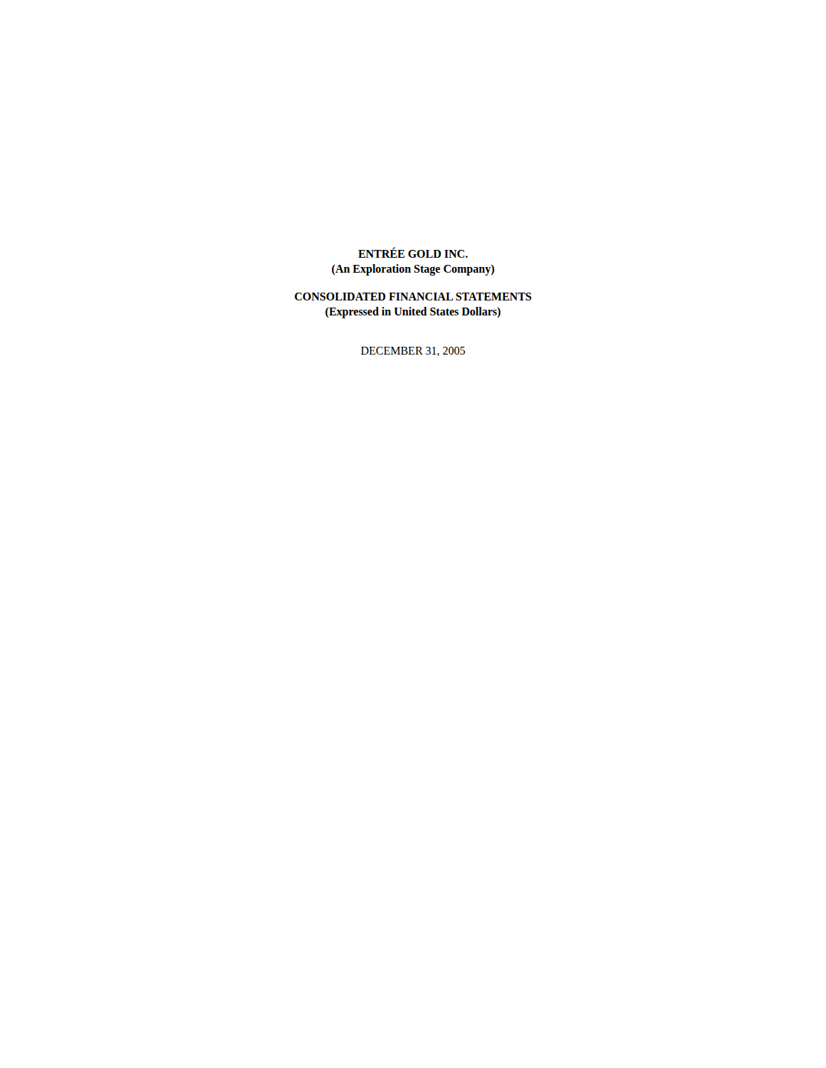ENTRÉE GOLD INC.
(An Exploration Stage Company)
CONSOLIDATED FINANCIAL STATEMENTS
(Expressed in United States Dollars)
DECEMBER 31, 2005